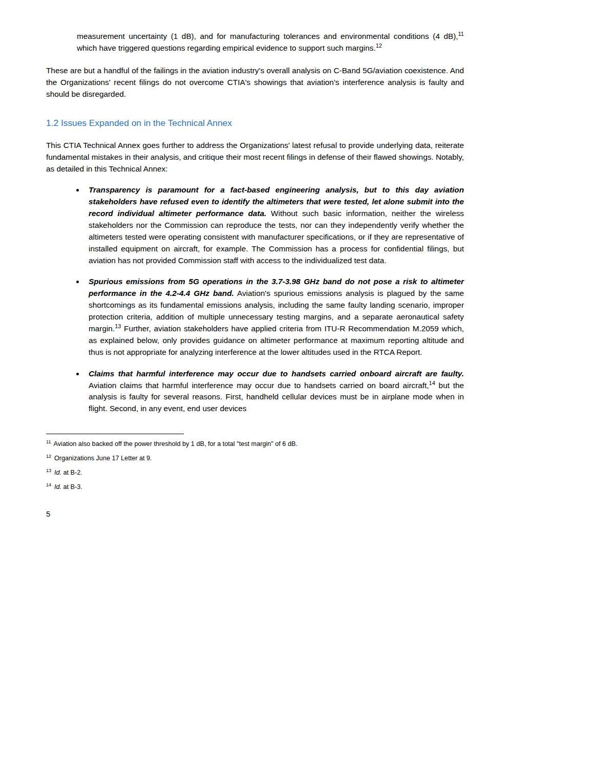measurement uncertainty (1 dB), and for manufacturing tolerances and environmental conditions (4 dB),11 which have triggered questions regarding empirical evidence to support such margins.12
These are but a handful of the failings in the aviation industry's overall analysis on C-Band 5G/aviation coexistence. And the Organizations' recent filings do not overcome CTIA's showings that aviation's interference analysis is faulty and should be disregarded.
1.2 Issues Expanded on in the Technical Annex
This CTIA Technical Annex goes further to address the Organizations' latest refusal to provide underlying data, reiterate fundamental mistakes in their analysis, and critique their most recent filings in defense of their flawed showings. Notably, as detailed in this Technical Annex:
Transparency is paramount for a fact-based engineering analysis, but to this day aviation stakeholders have refused even to identify the altimeters that were tested, let alone submit into the record individual altimeter performance data. Without such basic information, neither the wireless stakeholders nor the Commission can reproduce the tests, nor can they independently verify whether the altimeters tested were operating consistent with manufacturer specifications, or if they are representative of installed equipment on aircraft, for example. The Commission has a process for confidential filings, but aviation has not provided Commission staff with access to the individualized test data.
Spurious emissions from 5G operations in the 3.7-3.98 GHz band do not pose a risk to altimeter performance in the 4.2-4.4 GHz band. Aviation's spurious emissions analysis is plagued by the same shortcomings as its fundamental emissions analysis, including the same faulty landing scenario, improper protection criteria, addition of multiple unnecessary testing margins, and a separate aeronautical safety margin.13 Further, aviation stakeholders have applied criteria from ITU-R Recommendation M.2059 which, as explained below, only provides guidance on altimeter performance at maximum reporting altitude and thus is not appropriate for analyzing interference at the lower altitudes used in the RTCA Report.
Claims that harmful interference may occur due to handsets carried onboard aircraft are faulty. Aviation claims that harmful interference may occur due to handsets carried on board aircraft,14 but the analysis is faulty for several reasons. First, handheld cellular devices must be in airplane mode when in flight. Second, in any event, end user devices
11 Aviation also backed off the power threshold by 1 dB, for a total "test margin" of 6 dB.
12 Organizations June 17 Letter at 9.
13 Id. at B-2.
14 Id. at B-3.
5